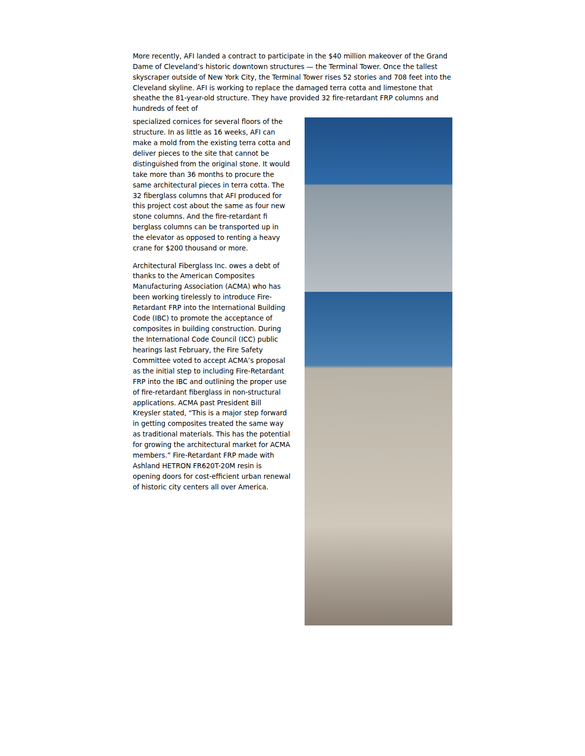More recently, AFI landed a contract to participate in the $40 million makeover of the Grand Dame of Cleveland’s historic downtown structures — the Terminal Tower. Once the tallest skyscraper outside of New York City, the Terminal Tower rises 52 stories and 708 feet into the Cleveland skyline. AFI is working to replace the damaged terra cotta and limestone that sheathe the 81-year-old structure. They have provided 32 fire-retardant FRP columns and hundreds of feet of
specialized cornices for several floors of the structure. In as little as 16 weeks, AFI can make a mold from the existing terra cotta and deliver pieces to the site that cannot be distinguished from the original stone. It would take more than 36 months to procure the same architectural pieces in terra cotta. The 32 fiberglass columns that AFI produced for this project cost about the same as four new stone columns. And the fire-retardant fi berglass columns can be transported up in the elevator as opposed to renting a heavy crane for $200 thousand or more.
Architectural Fiberglass Inc. owes a debt of thanks to the American Composites Manufacturing Association (ACMA) who has been working tirelessly to introduce Fire-Retardant FRP into the International Building Code (IBC) to promote the acceptance of composites in building construction. During the International Code Council (ICC) public hearings last February, the Fire Safety Committee voted to accept ACMA’s proposal as the initial step to including Fire-Retardant FRP into the IBC and outlining the proper use of fire-retardant fiberglass in non-structural applications. ACMA past President Bill Kreysler stated, “This is a major step forward in getting composites treated the same way as traditional materials. This has the potential for growing the architectural market for ACMA members.” Fire-Retardant FRP made with Ashland HETRON FR620T-20M resin is opening doors for cost-efficient urban renewal of historic city centers all over America.